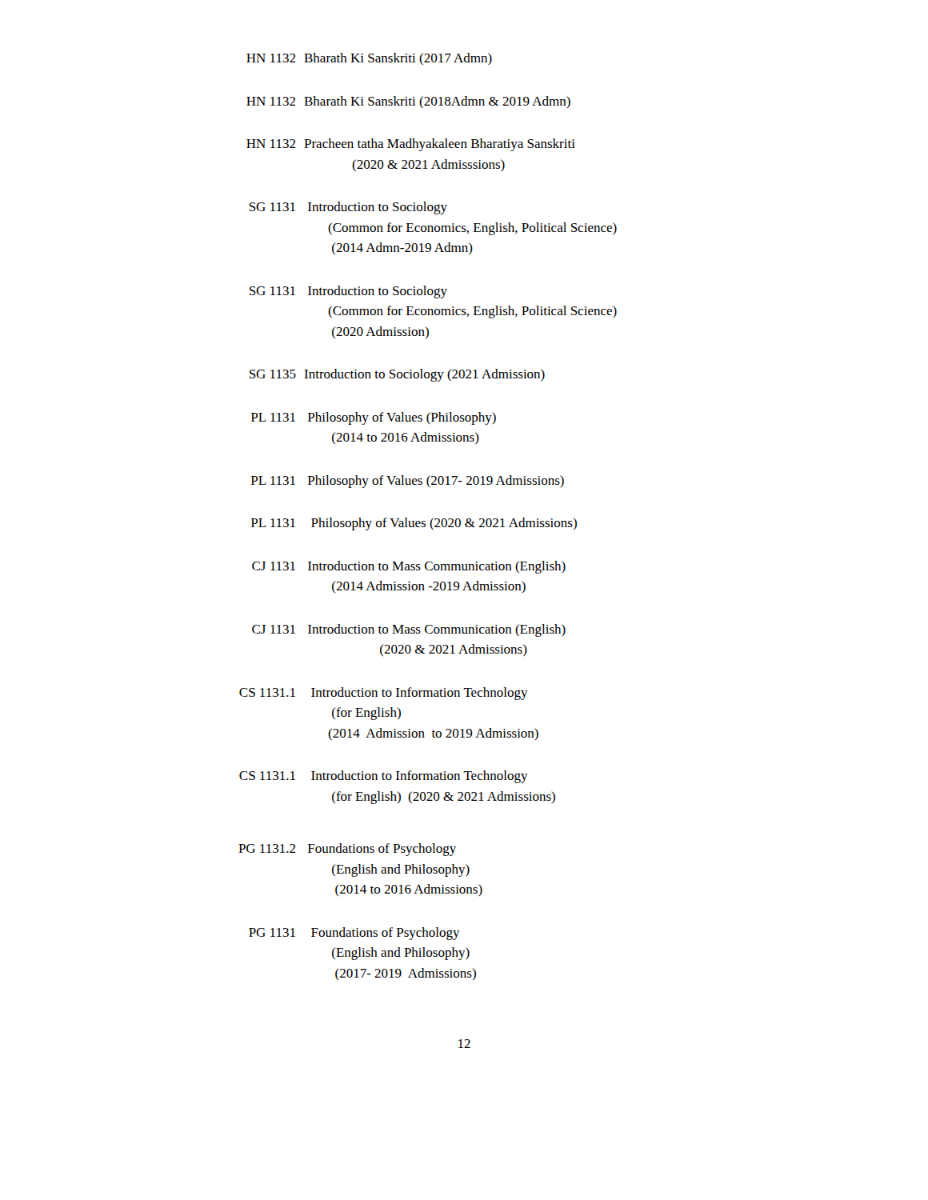HN 1132 Bharath Ki Sanskriti (2017 Admn)
HN 1132 Bharath Ki Sanskriti (2018Admn & 2019 Admn)
HN 1132 Pracheen tatha Madhyakaleen Bharatiya Sanskriti (2020 & 2021 Admisssions)
SG 1131 Introduction to Sociology (Common for Economics, English, Political Science) (2014 Admn-2019 Admn)
SG 1131 Introduction to Sociology (Common for Economics, English, Political Science) (2020 Admission)
SG 1135 Introduction to Sociology (2021 Admission)
PL 1131 Philosophy of Values (Philosophy) (2014 to 2016 Admissions)
PL 1131 Philosophy of Values (2017- 2019 Admissions)
PL 1131 Philosophy of Values (2020 & 2021 Admissions)
CJ 1131 Introduction to Mass Communication (English) (2014 Admission -2019 Admission)
CJ 1131 Introduction to Mass Communication (English) (2020 & 2021 Admissions)
CS 1131.1 Introduction to Information Technology (for English) (2014 Admission to 2019 Admission)
CS 1131.1 Introduction to Information Technology (for English) (2020 & 2021 Admissions)
PG 1131.2 Foundations of Psychology (English and Philosophy) (2014 to 2016 Admissions)
PG 1131 Foundations of Psychology (English and Philosophy) (2017- 2019 Admissions)
12